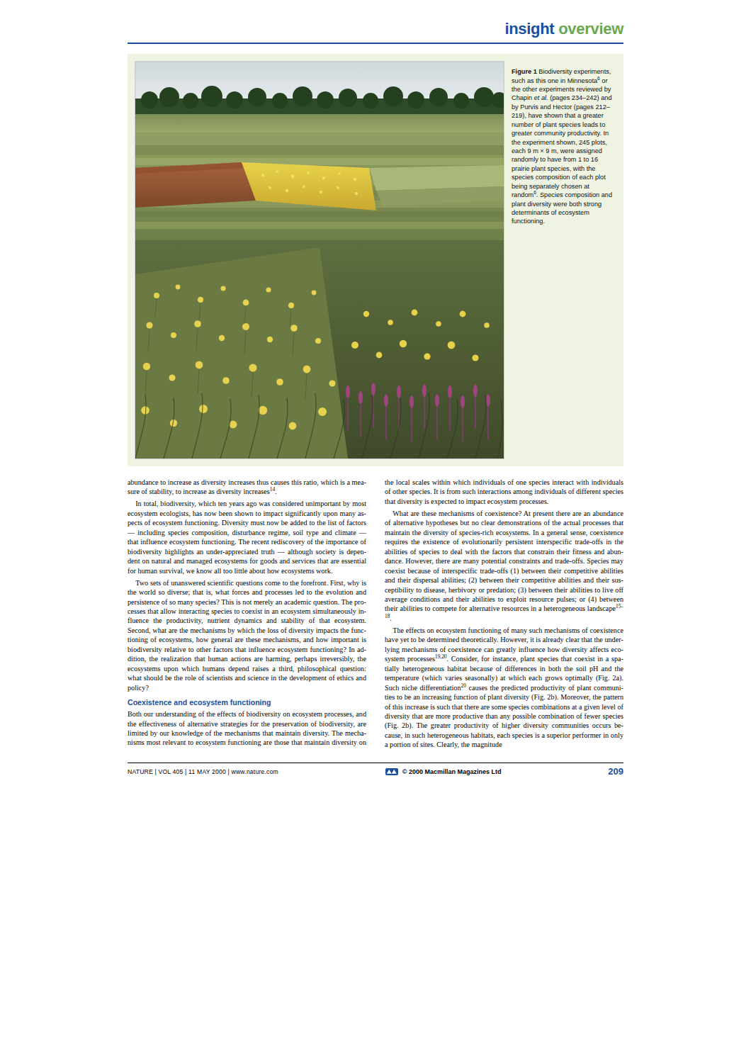insight overview
Figure 1 Biodiversity experiments, such as this one in Minnesota6 or the other experiments reviewed by Chapin et al. (pages 234–242) and by Purvis and Hector (pages 212–219), have shown that a greater number of plant species leads to greater community productivity. In the experiment shown, 245 plots, each 9 m × 9 m, were assigned randomly to have from 1 to 16 prairie plant species, with the species composition of each plot being separately chosen at random6. Species composition and plant diversity were both strong determinants of ecosystem functioning.
abundance to increase as diversity increases thus causes this ratio, which is a measure of stability, to increase as diversity increases14.
In total, biodiversity, which ten years ago was considered unimportant by most ecosystem ecologists, has now been shown to impact significantly upon many aspects of ecosystem functioning. Diversity must now be added to the list of factors — including species composition, disturbance regime, soil type and climate — that influence ecosystem functioning. The recent rediscovery of the importance of biodiversity highlights an under-appreciated truth — although society is dependent on natural and managed ecosystems for goods and services that are essential for human survival, we know all too little about how ecosystems work.
Two sets of unanswered scientific questions come to the forefront. First, why is the world so diverse; that is, what forces and processes led to the evolution and persistence of so many species? This is not merely an academic question. The processes that allow interacting species to coexist in an ecosystem simultaneously influence the productivity, nutrient dynamics and stability of that ecosystem. Second, what are the mechanisms by which the loss of diversity impacts the functioning of ecosystems, how general are these mechanisms, and how important is biodiversity relative to other factors that influence ecosystem functioning? In addition, the realization that human actions are harming, perhaps irreversibly, the ecosystems upon which humans depend raises a third, philosophical question: what should be the role of scientists and science in the development of ethics and policy?
Coexistence and ecosystem functioning
Both our understanding of the effects of biodiversity on ecosystem processes, and the effectiveness of alternative strategies for the preservation of biodiversity, are limited by our knowledge of the mechanisms that maintain diversity. The mechanisms most relevant to ecosystem functioning are those that maintain diversity on the local scales within which individuals of one species interact with individuals of other species. It is from such interactions among individuals of different species that diversity is expected to impact ecosystem processes.
What are these mechanisms of coexistence? At present there are an abundance of alternative hypotheses but no clear demonstrations of the actual processes that maintain the diversity of species-rich ecosystems. In a general sense, coexistence requires the existence of evolutionarily persistent interspecific trade-offs in the abilities of species to deal with the factors that constrain their fitness and abundance. However, there are many potential constraints and trade-offs. Species may coexist because of interspecific trade-offs (1) between their competitive abilities and their dispersal abilities; (2) between their competitive abilities and their susceptibility to disease, herbivory or predation; (3) between their abilities to live off average conditions and their abilities to exploit resource pulses; or (4) between their abilities to compete for alternative resources in a heterogeneous landscape15–18.
The effects on ecosystem functioning of many such mechanisms of coexistence have yet to be determined theoretically. However, it is already clear that the underlying mechanisms of coexistence can greatly influence how diversity affects ecosystem processes19,20. Consider, for instance, plant species that coexist in a spatially heterogeneous habitat because of differences in both the soil pH and the temperature (which varies seasonally) at which each grows optimally (Fig. 2a). Such niche differentiation20 causes the predicted productivity of plant communities to be an increasing function of plant diversity (Fig. 2b). Moreover, the pattern of this increase is such that there are some species combinations at a given level of diversity that are more productive than any possible combination of fewer species (Fig. 2b). The greater productivity of higher diversity communities occurs because, in such heterogeneous habitats, each species is a superior performer in only a portion of sites. Clearly, the magnitude
NATURE | VOL 405 | 11 MAY 2000 | www.nature.com
© 2000 Macmillan Magazines Ltd
209